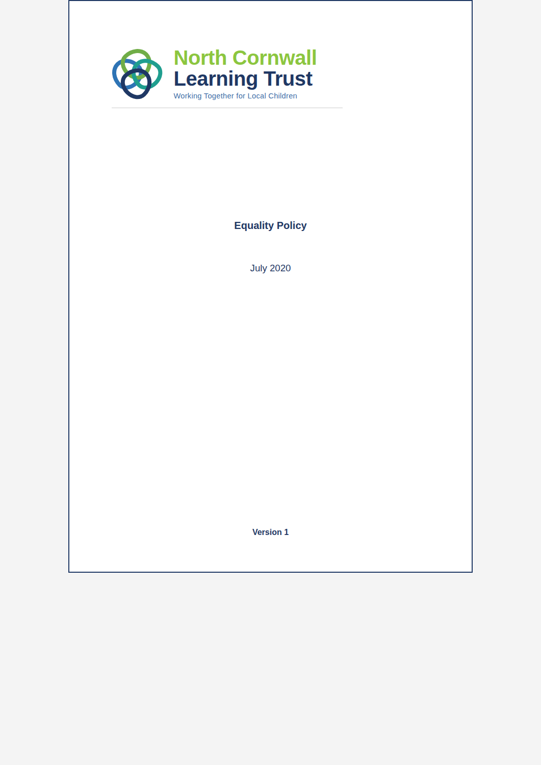North Cornwall
Learning Trust
Working Together for Local Children
Equality Policy
July 2020
Version 1